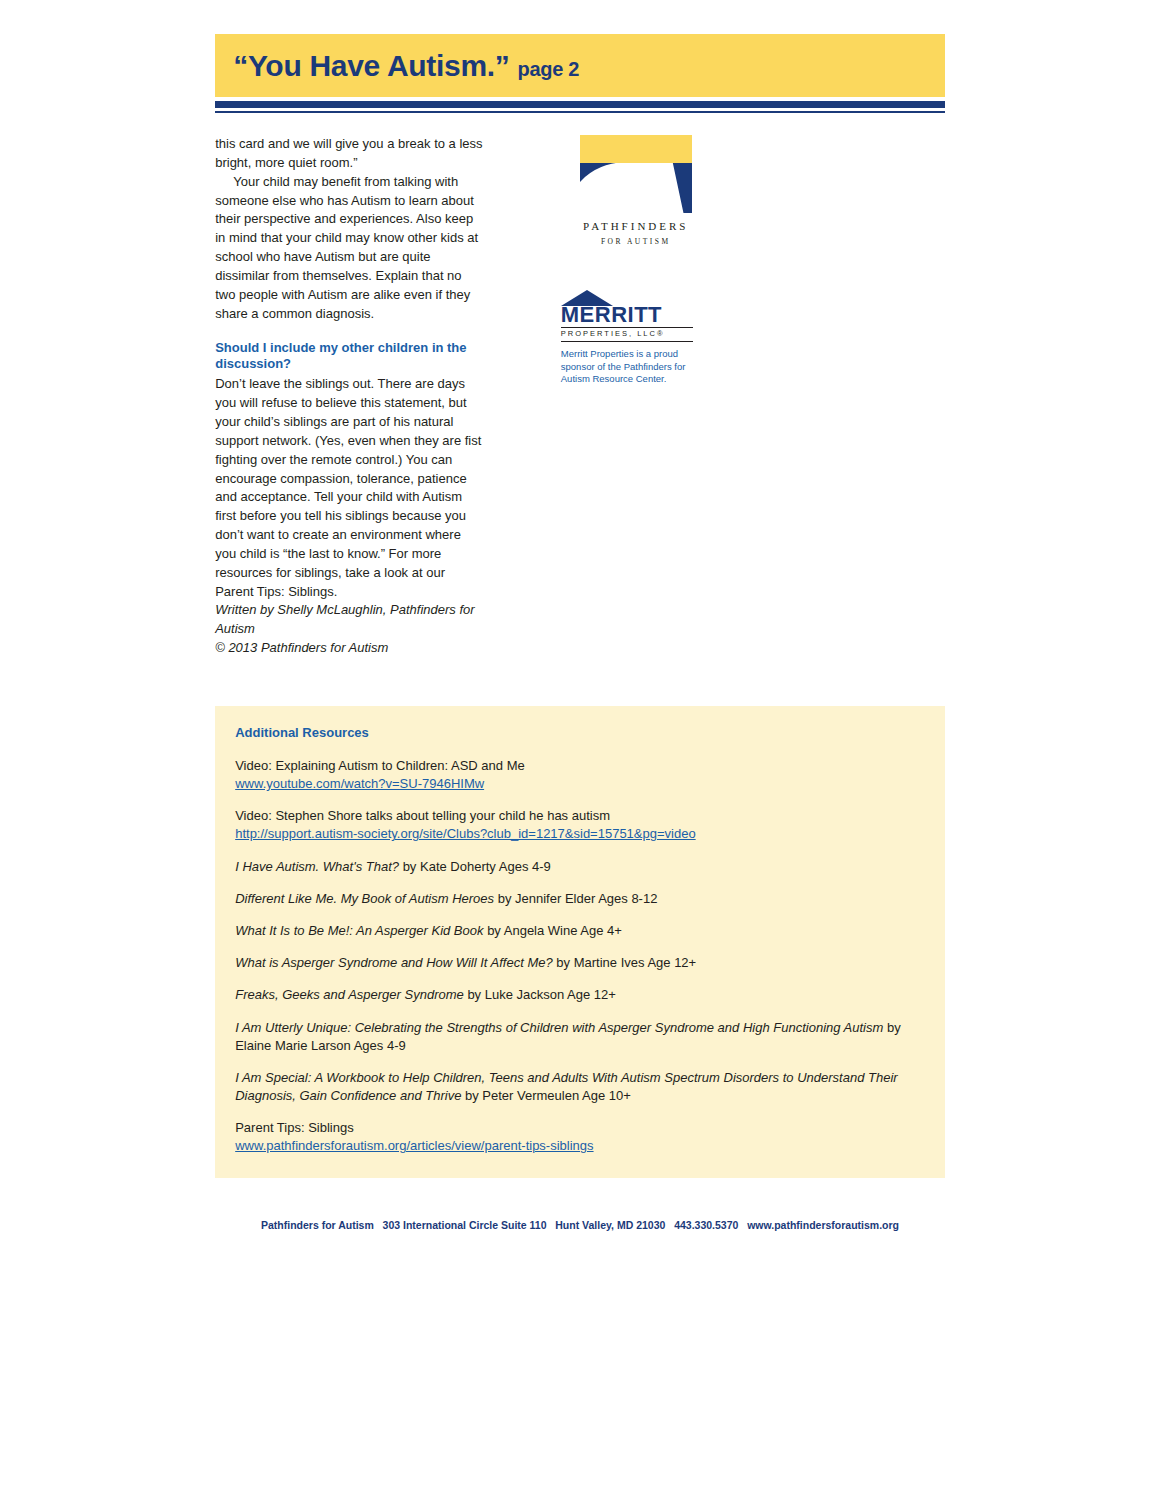“You Have Autism.” page 2
this card and we will give you a break to a less bright, more quiet room.”
Your child may benefit from talking with someone else who has Autism to learn about their perspective and experiences. Also keep in mind that your child may know other kids at school who have Autism but are quite dissimilar from themselves. Explain that no two people with Autism are alike even if they share a common diagnosis.
Should I include my other children in the discussion?
Don’t leave the siblings out. There are days you will refuse to believe this statement, but your child’s siblings are part of his natural support network. (Yes, even when they are fist fighting over the remote control.) You can encourage compassion, tolerance, patience and acceptance. Tell your child with Autism first before you tell his siblings because you don’t want to create an environment where you child is “the last to know.” For more resources for siblings, take a look at our Parent Tips: Siblings.
Written by Shelly McLaughlin, Pathfinders for Autism
© 2013 Pathfinders for Autism
PATHFINDERS
FOR AUTISM
MERRITT
PROPERTIES, LLC®
Merritt Properties is a proud sponsor of the Pathfinders for Autism Resource Center.
Additional Resources
Video: Explaining Autism to Children: ASD and Me
www.youtube.com/watch?v=SU-7946HIMw
Video: Stephen Shore talks about telling your child he has autism
http://support.autism-society.org/site/Clubs?club_id=1217&sid=15751&pg=video
I Have Autism. What's That? by Kate Doherty Ages 4-9
Different Like Me. My Book of Autism Heroes by Jennifer Elder Ages 8-12
What It Is to Be Me!: An Asperger Kid Book by Angela Wine Age 4+
What is Asperger Syndrome and How Will It Affect Me? by Martine Ives Age 12+
Freaks, Geeks and Asperger Syndrome by Luke Jackson Age 12+
I Am Utterly Unique: Celebrating the Strengths of Children with Asperger Syndrome and High Functioning Autism by Elaine Marie Larson Ages 4-9
I Am Special: A Workbook to Help Children, Teens and Adults With Autism Spectrum Disorders to Understand Their Diagnosis, Gain Confidence and Thrive by Peter Vermeulen Age 10+
Parent Tips: Siblings
www.pathfindersforautism.org/articles/view/parent-tips-siblings
Pathfinders for Autism 303 International Circle Suite 110 Hunt Valley, MD 21030 443.330.5370 www.pathfindersforautism.org